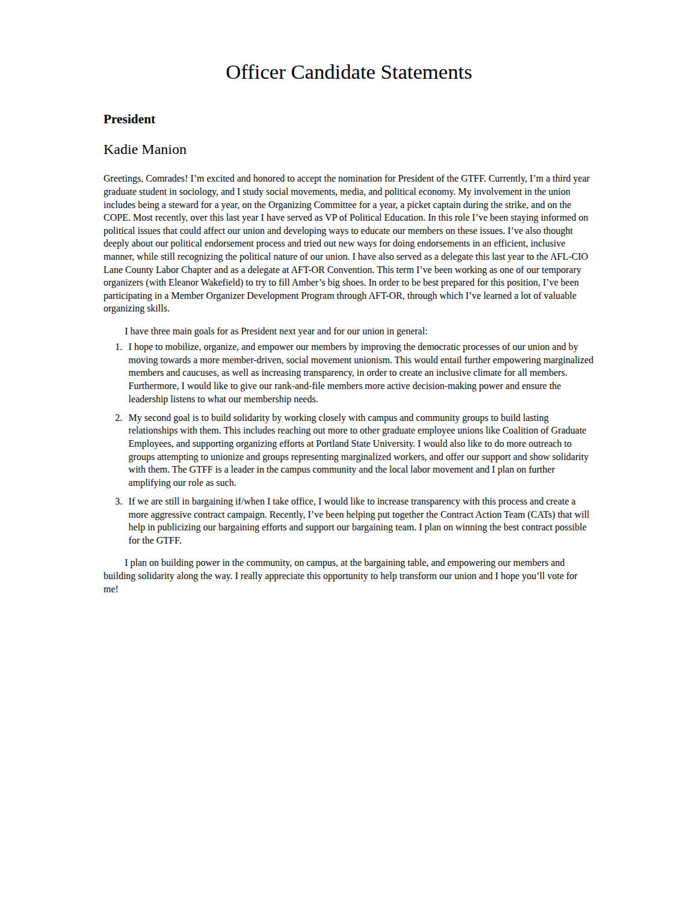Officer Candidate Statements
President
Kadie Manion
Greetings, Comrades! I’m excited and honored to accept the nomination for President of the GTFF. Currently, I’m a third year graduate student in sociology, and I study social movements, media, and political economy. My involvement in the union includes being a steward for a year, on the Organizing Committee for a year, a picket captain during the strike, and on the COPE. Most recently, over this last year I have served as VP of Political Education. In this role I’ve been staying informed on political issues that could affect our union and developing ways to educate our members on these issues. I’ve also thought deeply about our political endorsement process and tried out new ways for doing endorsements in an efficient, inclusive manner, while still recognizing the political nature of our union. I have also served as a delegate this last year to the AFL-CIO Lane County Labor Chapter and as a delegate at AFT-OR Convention. This term I’ve been working as one of our temporary organizers (with Eleanor Wakefield) to try to fill Amber’s big shoes. In order to be best prepared for this position, I’ve been participating in a Member Organizer Development Program through AFT-OR, through which I’ve learned a lot of valuable organizing skills.
I have three main goals for as President next year and for our union in general:
I hope to mobilize, organize, and empower our members by improving the democratic processes of our union and by moving towards a more member-driven, social movement unionism. This would entail further empowering marginalized members and caucuses, as well as increasing transparency, in order to create an inclusive climate for all members. Furthermore, I would like to give our rank-and-file members more active decision-making power and ensure the leadership listens to what our membership needs.
My second goal is to build solidarity by working closely with campus and community groups to build lasting relationships with them. This includes reaching out more to other graduate employee unions like Coalition of Graduate Employees, and supporting organizing efforts at Portland State University. I would also like to do more outreach to groups attempting to unionize and groups representing marginalized workers, and offer our support and show solidarity with them. The GTFF is a leader in the campus community and the local labor movement and I plan on further amplifying our role as such.
If we are still in bargaining if/when I take office, I would like to increase transparency with this process and create a more aggressive contract campaign. Recently, I’ve been helping put together the Contract Action Team (CATs) that will help in publicizing our bargaining efforts and support our bargaining team. I plan on winning the best contract possible for the GTFF.
I plan on building power in the community, on campus, at the bargaining table, and empowering our members and building solidarity along the way. I really appreciate this opportunity to help transform our union and I hope you’ll vote for me!